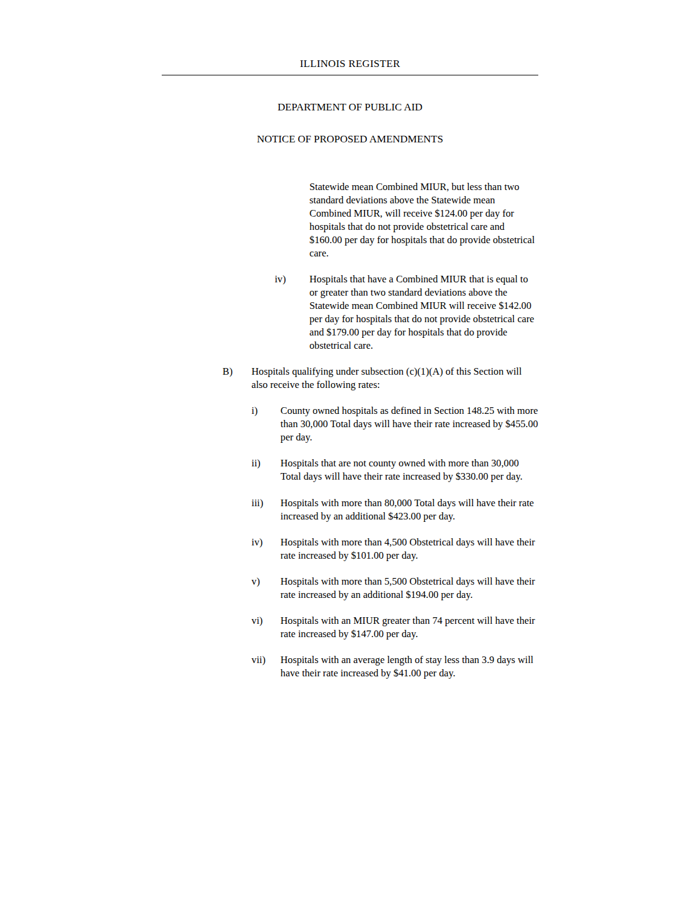ILLINOIS REGISTER
DEPARTMENT OF PUBLIC AID
NOTICE OF PROPOSED AMENDMENTS
Statewide mean Combined MIUR, but less than two standard deviations above the Statewide mean Combined MIUR, will receive $124.00 per day for hospitals that do not provide obstetrical care and $160.00 per day for hospitals that do provide obstetrical care.
iv)
Hospitals that have a Combined MIUR that is equal to or greater than two standard deviations above the Statewide mean Combined MIUR will receive $142.00 per day for hospitals that do not provide obstetrical care and $179.00 per day for hospitals that do provide obstetrical care.
B)
Hospitals qualifying under subsection (c)(1)(A) of this Section will also receive the following rates:
i)
County owned hospitals as defined in Section 148.25 with more than 30,000 Total days will have their rate increased by $455.00 per day.
ii)
Hospitals that are not county owned with more than 30,000 Total days will have their rate increased by $330.00 per day.
iii)
Hospitals with more than 80,000 Total days will have their rate increased by an additional $423.00 per day.
iv)
Hospitals with more than 4,500 Obstetrical days will have their rate increased by $101.00 per day.
v)
Hospitals with more than 5,500 Obstetrical days will have their rate increased by an additional $194.00 per day.
vi)
Hospitals with an MIUR greater than 74 percent will have their rate increased by $147.00 per day.
vii)
Hospitals with an average length of stay less than 3.9 days will have their rate increased by $41.00 per day.